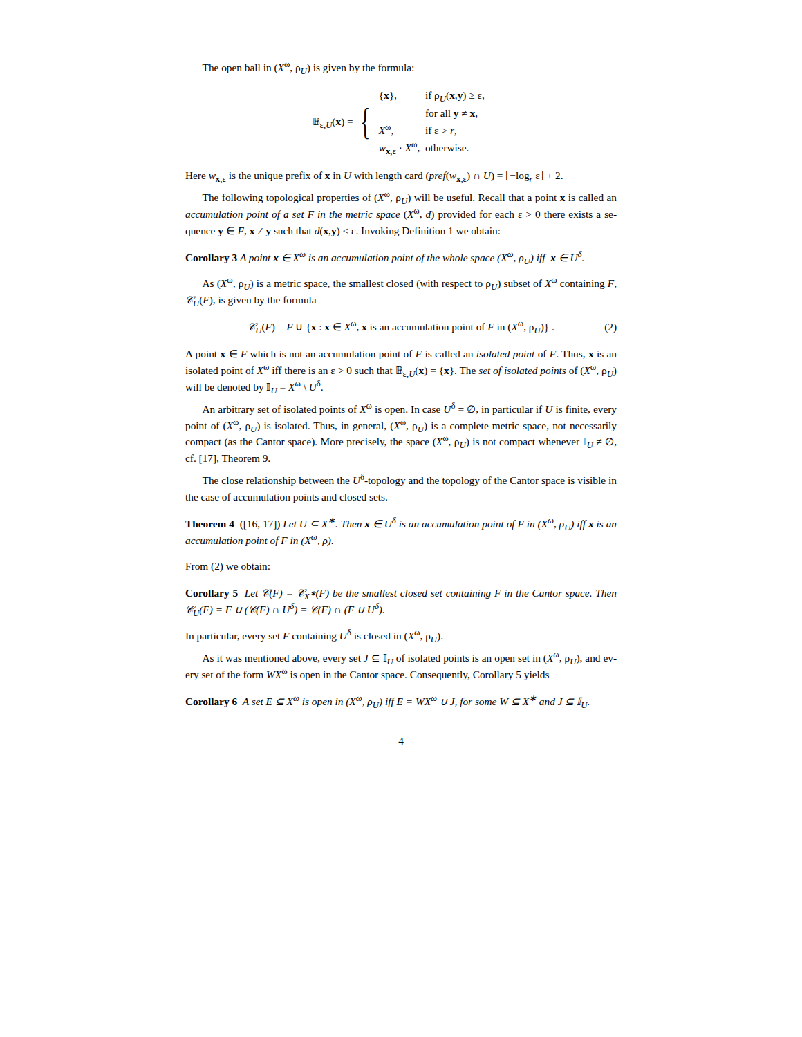The open ball in (Xω, ρU) is given by the formula:
𝔹ε,U(x) = {
| { x }, | if ρ U ( x , y ) ≥ ε, |
| | for all y ≠ x , |
| X ω , | if ε > r , |
| w x ,ε · X ω , | otherwise. |
Here wx,ε is the unique prefix of x in U with length card (pref(wx,ε) ∩ U) = ⌊−logr ε⌋ + 2.
The following topological properties of (Xω, ρU) will be useful. Recall that a point x is called an accumulation point of a set F in the metric space (Xω, d) provided for each ε > 0 there exists a sequence y ∈ F, x ≠ y such that d(x,y) < ε. Invoking Definition 1 we obtain:
Corollary 3 A point x ∈ Xω is an accumulation point of the whole space (Xω, ρU) iff x ∈ Uδ.
As (Xω, ρU) is a metric space, the smallest closed (with respect to ρU) subset of Xω containing F, 𝒞U(F), is given by the formula
𝒞U(F) = F ∪ {x : x ∈ Xω, x is an accumulation point of F in (Xω, ρU)} .
(2)
A point x ∈ F which is not an accumulation point of F is called an isolated point of F. Thus, x is an isolated point of Xω iff there is an ε > 0 such that 𝔹ε,U(x) = {x}. The set of isolated points of (Xω, ρU) will be denoted by 𝕀U = Xω \ Uδ.
An arbitrary set of isolated points of Xω is open. In case Uδ = ∅, in particular if U is finite, every point of (Xω, ρU) is isolated. Thus, in general, (Xω, ρU) is a complete metric space, not necessarily compact (as the Cantor space). More precisely, the space (Xω, ρU) is not compact whenever 𝕀U ≠ ∅, cf. [17], Theorem 9.
The close relationship between the Uδ-topology and the topology of the Cantor space is visible in the case of accumulation points and closed sets.
Theorem 4 ([16, 17]) Let U ⊆ X∗. Then x ∈ Uδ is an accumulation point of F in (Xω, ρU) iff x is an accumulation point of F in (Xω, ρ).
From (2) we obtain:
Corollary 5 Let 𝒞(F) = 𝒞X∗(F) be the smallest closed set containing F in the Cantor space. Then 𝒞U(F) = F ∪ (𝒞(F) ∩ Uδ) = 𝒞(F) ∩ (F ∪ Uδ).
In particular, every set F containing Uδ is closed in (Xω, ρU).
As it was mentioned above, every set J ⊆ 𝕀U of isolated points is an open set in (Xω, ρU), and every set of the form WXω is open in the Cantor space. Consequently, Corollary 5 yields
Corollary 6 A set E ⊆ Xω is open in (Xω, ρU) iff E = WXω ∪ J, for some W ⊆ X∗ and J ⊆ 𝕀U.
4